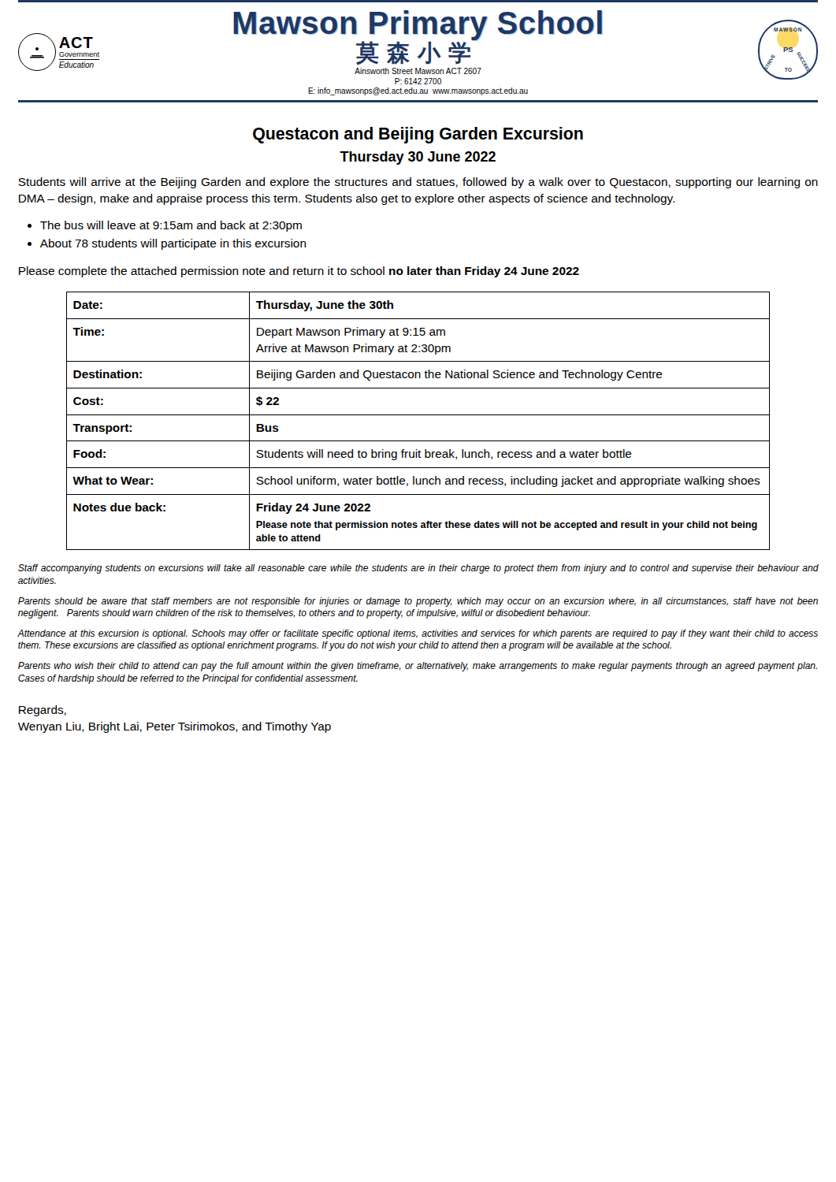| ACT Government Education | Mawson Primary School 莫森小学 Ainsworth Street Mawson ACT 2607 P: 6142 2700 E: info_mawsonps@ed.act.edu.au www.mawsonps.act.edu.au | MAWSON PS STRIVE SUCCEED TO |
Questacon and Beijing Garden Excursion
Thursday 30 June 2022
Students will arrive at the Beijing Garden and explore the structures and statues, followed by a walk over to Questacon, supporting our learning on DMA – design, make and appraise process this term. Students also get to explore other aspects of science and technology.
The bus will leave at 9:15am and back at 2:30pm
About 78 students will participate in this excursion
Please complete the attached permission note and return it to school no later than Friday 24 June 2022
| Date: | Thursday, June the 30th |
| Time: | Depart Mawson Primary at 9:15 am Arrive at Mawson Primary at 2:30pm |
| Destination: | Beijing Garden and Questacon the National Science and Technology Centre |
| Cost: | $ 22 |
| Transport: | Bus |
| Food: | Students will need to bring fruit break, lunch, recess and a water bottle |
| What to Wear: | School uniform, water bottle, lunch and recess, including jacket and appropriate walking shoes |
| Notes due back: | Friday 24 June 2022 Please note that permission notes after these dates will not be accepted and result in your child not being able to attend |
Staff accompanying students on excursions will take all reasonable care while the students are in their charge to protect them from injury and to control and supervise their behaviour and activities.
Parents should be aware that staff members are not responsible for injuries or damage to property, which may occur on an excursion where, in all circumstances, staff have not been negligent. Parents should warn children of the risk to themselves, to others and to property, of impulsive, wilful or disobedient behaviour.
Attendance at this excursion is optional. Schools may offer or facilitate specific optional items, activities and services for which parents are required to pay if they want their child to access them. These excursions are classified as optional enrichment programs. If you do not wish your child to attend then a program will be available at the school.
Parents who wish their child to attend can pay the full amount within the given timeframe, or alternatively, make arrangements to make regular payments through an agreed payment plan. Cases of hardship should be referred to the Principal for confidential assessment.
Regards,
Wenyan Liu, Bright Lai, Peter Tsirimokos, and Timothy Yap